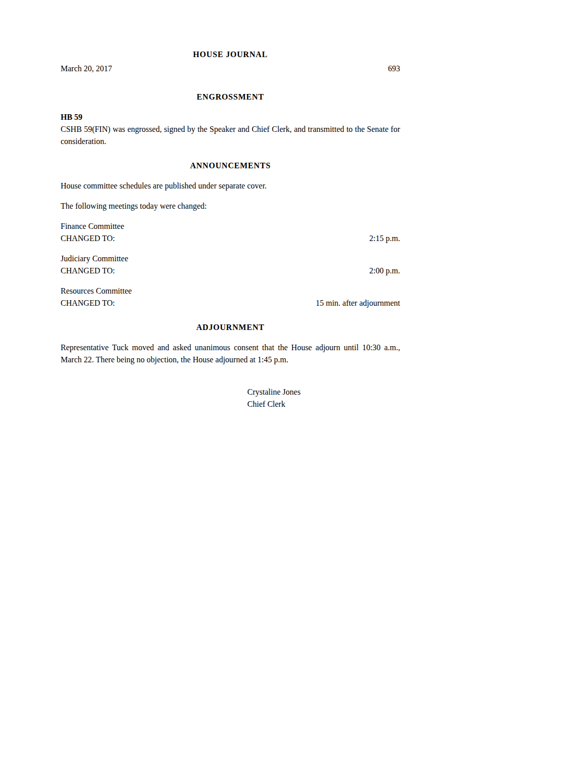HOUSE JOURNAL
March 20, 2017 693
ENGROSSMENT
HB 59
CSHB 59(FIN) was engrossed, signed by the Speaker and Chief Clerk, and transmitted to the Senate for consideration.
ANNOUNCEMENTS
House committee schedules are published under separate cover.
The following meetings today were changed:
Finance Committee
CHANGED TO: 2:15 p.m.
Judiciary Committee
CHANGED TO: 2:00 p.m.
Resources Committee
CHANGED TO: 15 min. after adjournment
ADJOURNMENT
Representative Tuck moved and asked unanimous consent that the House adjourn until 10:30 a.m., March 22. There being no objection, the House adjourned at 1:45 p.m.
Crystaline Jones
Chief Clerk